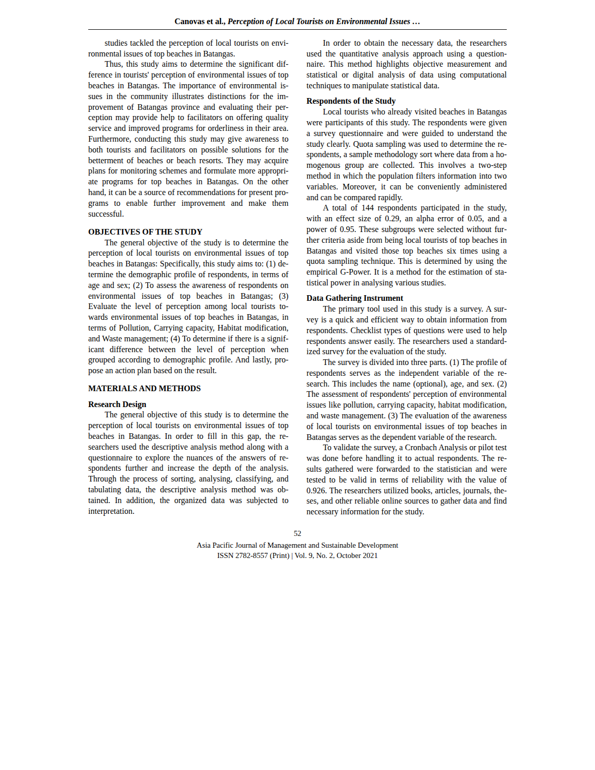Canovas et al., Perception of Local Tourists on Environmental Issues …
studies tackled the perception of local tourists on environmental issues of top beaches in Batangas.
Thus, this study aims to determine the significant difference in tourists' perception of environmental issues of top beaches in Batangas. The importance of environmental issues in the community illustrates distinctions for the improvement of Batangas province and evaluating their perception may provide help to facilitators on offering quality service and improved programs for orderliness in their area. Furthermore, conducting this study may give awareness to both tourists and facilitators on possible solutions for the betterment of beaches or beach resorts. They may acquire plans for monitoring schemes and formulate more appropriate programs for top beaches in Batangas. On the other hand, it can be a source of recommendations for present programs to enable further improvement and make them successful.
OBJECTIVES OF THE STUDY
The general objective of the study is to determine the perception of local tourists on environmental issues of top beaches in Batangas: Specifically, this study aims to: (1) determine the demographic profile of respondents, in terms of age and sex; (2) To assess the awareness of respondents on environmental issues of top beaches in Batangas; (3) Evaluate the level of perception among local tourists towards environmental issues of top beaches in Batangas, in terms of Pollution, Carrying capacity, Habitat modification, and Waste management; (4) To determine if there is a significant difference between the level of perception when grouped according to demographic profile. And lastly, propose an action plan based on the result.
MATERIALS AND METHODS
Research Design
The general objective of this study is to determine the perception of local tourists on environmental issues of top beaches in Batangas. In order to fill in this gap, the researchers used the descriptive analysis method along with a questionnaire to explore the nuances of the answers of respondents further and increase the depth of the analysis. Through the process of sorting, analysing, classifying, and tabulating data, the descriptive analysis method was obtained. In addition, the organized data was subjected to interpretation.
In order to obtain the necessary data, the researchers used the quantitative analysis approach using a questionnaire. This method highlights objective measurement and statistical or digital analysis of data using computational techniques to manipulate statistical data.
Respondents of the Study
Local tourists who already visited beaches in Batangas were participants of this study. The respondents were given a survey questionnaire and were guided to understand the study clearly. Quota sampling was used to determine the respondents, a sample methodology sort where data from a homogenous group are collected. This involves a two-step method in which the population filters information into two variables. Moreover, it can be conveniently administered and can be compared rapidly.
A total of 144 respondents participated in the study, with an effect size of 0.29, an alpha error of 0.05, and a power of 0.95. These subgroups were selected without further criteria aside from being local tourists of top beaches in Batangas and visited those top beaches six times using a quota sampling technique. This is determined by using the empirical G-Power. It is a method for the estimation of statistical power in analysing various studies.
Data Gathering Instrument
The primary tool used in this study is a survey. A survey is a quick and efficient way to obtain information from respondents. Checklist types of questions were used to help respondents answer easily. The researchers used a standardized survey for the evaluation of the study.
The survey is divided into three parts. (1) The profile of respondents serves as the independent variable of the research. This includes the name (optional), age, and sex. (2) The assessment of respondents' perception of environmental issues like pollution, carrying capacity, habitat modification, and waste management. (3) The evaluation of the awareness of local tourists on environmental issues of top beaches in Batangas serves as the dependent variable of the research.
To validate the survey, a Cronbach Analysis or pilot test was done before handling it to actual respondents. The results gathered were forwarded to the statistician and were tested to be valid in terms of reliability with the value of 0.926. The researchers utilized books, articles, journals, theses, and other reliable online sources to gather data and find necessary information for the study.
52 Asia Pacific Journal of Management and Sustainable Development
ISSN 2782-8557 (Print) | Vol. 9, No. 2, October 2021